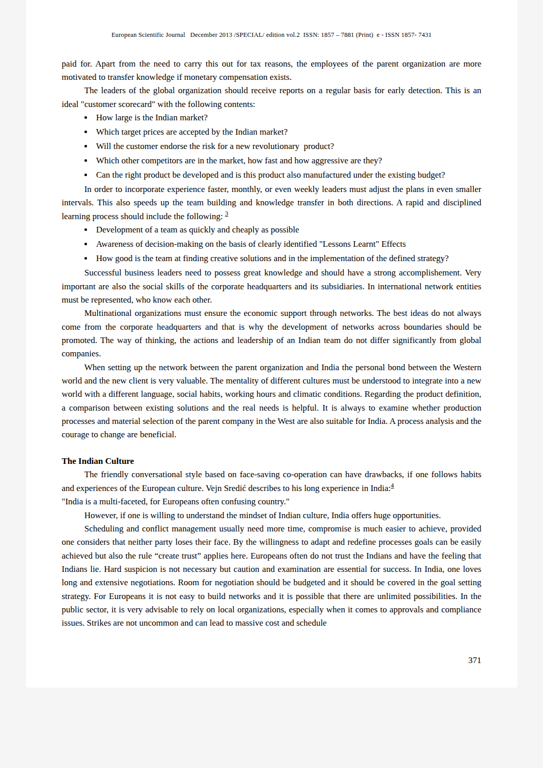European Scientific Journal December 2013 /SPECIAL/ edition vol.2 ISSN: 1857 – 7881 (Print) e - ISSN 1857- 7431
paid for. Apart from the need to carry this out for tax reasons, the employees of the parent organization are more motivated to transfer knowledge if monetary compensation exists.
The leaders of the global organization should receive reports on a regular basis for early detection. This is an ideal "customer scorecard" with the following contents:
How large is the Indian market?
Which target prices are accepted by the Indian market?
Will the customer endorse the risk for a new revolutionary product?
Which other competitors are in the market, how fast and how aggressive are they?
Can the right product be developed and is this product also manufactured under the existing budget?
In order to incorporate experience faster, monthly, or even weekly leaders must adjust the plans in even smaller intervals. This also speeds up the team building and knowledge transfer in both directions. A rapid and disciplined learning process should include the following: 3
Development of a team as quickly and cheaply as possible
Awareness of decision-making on the basis of clearly identified "Lessons Learnt" Effects
How good is the team at finding creative solutions and in the implementation of the defined strategy?
Successful business leaders need to possess great knowledge and should have a strong accomplishement. Very important are also the social skills of the corporate headquarters and its subsidiaries. In international network entities must be represented, who know each other.
Multinational organizations must ensure the economic support through networks. The best ideas do not always come from the corporate headquarters and that is why the development of networks across boundaries should be promoted. The way of thinking, the actions and leadership of an Indian team do not differ significantly from global companies.
When setting up the network between the parent organization and India the personal bond between the Western world and the new client is very valuable. The mentality of different cultures must be understood to integrate into a new world with a different language, social habits, working hours and climatic conditions. Regarding the product definition, a comparison between existing solutions and the real needs is helpful. It is always to examine whether production processes and material selection of the parent company in the West are also suitable for India. A process analysis and the courage to change are beneficial.
The Indian Culture
The friendly conversational style based on face-saving co-operation can have drawbacks, if one follows habits and experiences of the European culture. Vejn Sredić describes to his long experience in India:4
"India is a multi-faceted, for Europeans often confusing country."
However, if one is willing to understand the mindset of Indian culture, India offers huge opportunities.
Scheduling and conflict management usually need more time, compromise is much easier to achieve, provided one considers that neither party loses their face. By the willingness to adapt and redefine processes goals can be easily achieved but also the rule “create trust” applies here. Europeans often do not trust the Indians and have the feeling that Indians lie. Hard suspicion is not necessary but caution and examination are essential for success. In India, one loves long and extensive negotiations. Room for negotiation should be budgeted and it should be covered in the goal setting strategy. For Europeans it is not easy to build networks and it is possible that there are unlimited possibilities. In the public sector, it is very advisable to rely on local organizations, especially when it comes to approvals and compliance issues. Strikes are not uncommon and can lead to massive cost and schedule
371